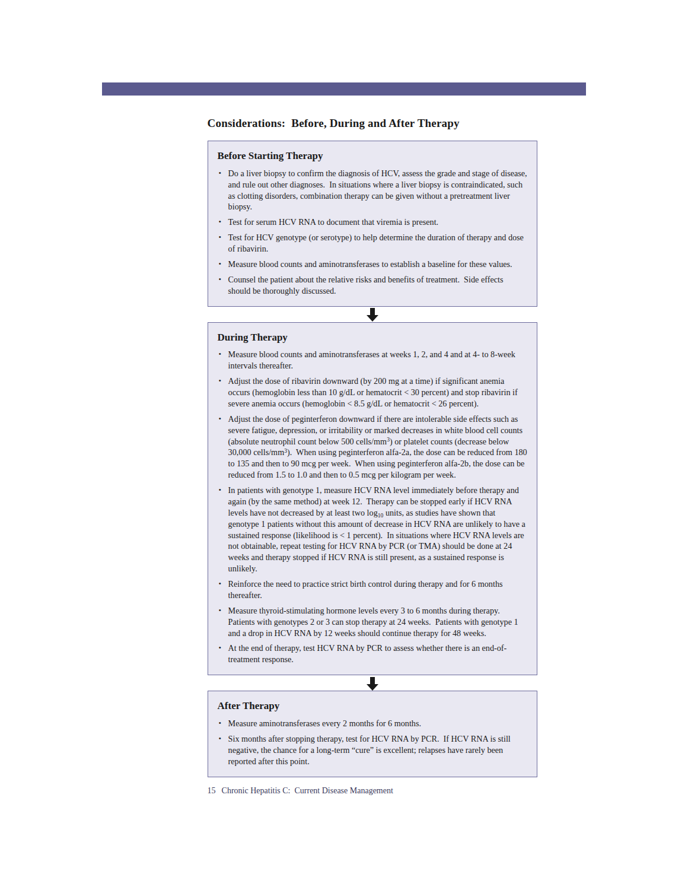Considerations: Before, During and After Therapy
Before Starting Therapy
Do a liver biopsy to confirm the diagnosis of HCV, assess the grade and stage of disease, and rule out other diagnoses. In situations where a liver biopsy is contraindicated, such as clotting disorders, combination therapy can be given without a pretreatment liver biopsy.
Test for serum HCV RNA to document that viremia is present.
Test for HCV genotype (or serotype) to help determine the duration of therapy and dose of ribavirin.
Measure blood counts and aminotransferases to establish a baseline for these values.
Counsel the patient about the relative risks and benefits of treatment. Side effects should be thoroughly discussed.
During Therapy
Measure blood counts and aminotransferases at weeks 1, 2, and 4 and at 4- to 8-week intervals thereafter.
Adjust the dose of ribavirin downward (by 200 mg at a time) if significant anemia occurs (hemoglobin less than 10 g/dL or hematocrit < 30 percent) and stop ribavirin if severe anemia occurs (hemoglobin < 8.5 g/dL or hematocrit < 26 percent).
Adjust the dose of peginterferon downward if there are intolerable side effects such as severe fatigue, depression, or irritability or marked decreases in white blood cell counts (absolute neutrophil count below 500 cells/mm3) or platelet counts (decrease below 30,000 cells/mm3). When using peginterferon alfa-2a, the dose can be reduced from 180 to 135 and then to 90 mcg per week. When using peginterferon alfa-2b, the dose can be reduced from 1.5 to 1.0 and then to 0.5 mcg per kilogram per week.
In patients with genotype 1, measure HCV RNA level immediately before therapy and again (by the same method) at week 12. Therapy can be stopped early if HCV RNA levels have not decreased by at least two log10 units, as studies have shown that genotype 1 patients without this amount of decrease in HCV RNA are unlikely to have a sustained response (likelihood is < 1 percent). In situations where HCV RNA levels are not obtainable, repeat testing for HCV RNA by PCR (or TMA) should be done at 24 weeks and therapy stopped if HCV RNA is still present, as a sustained response is unlikely.
Reinforce the need to practice strict birth control during therapy and for 6 months thereafter.
Measure thyroid-stimulating hormone levels every 3 to 6 months during therapy. Patients with genotypes 2 or 3 can stop therapy at 24 weeks. Patients with genotype 1 and a drop in HCV RNA by 12 weeks should continue therapy for 48 weeks.
At the end of therapy, test HCV RNA by PCR to assess whether there is an end-of-treatment response.
After Therapy
Measure aminotransferases every 2 months for 6 months.
Six months after stopping therapy, test for HCV RNA by PCR. If HCV RNA is still negative, the chance for a long-term “cure” is excellent; relapses have rarely been reported after this point.
15 Chronic Hepatitis C: Current Disease Management